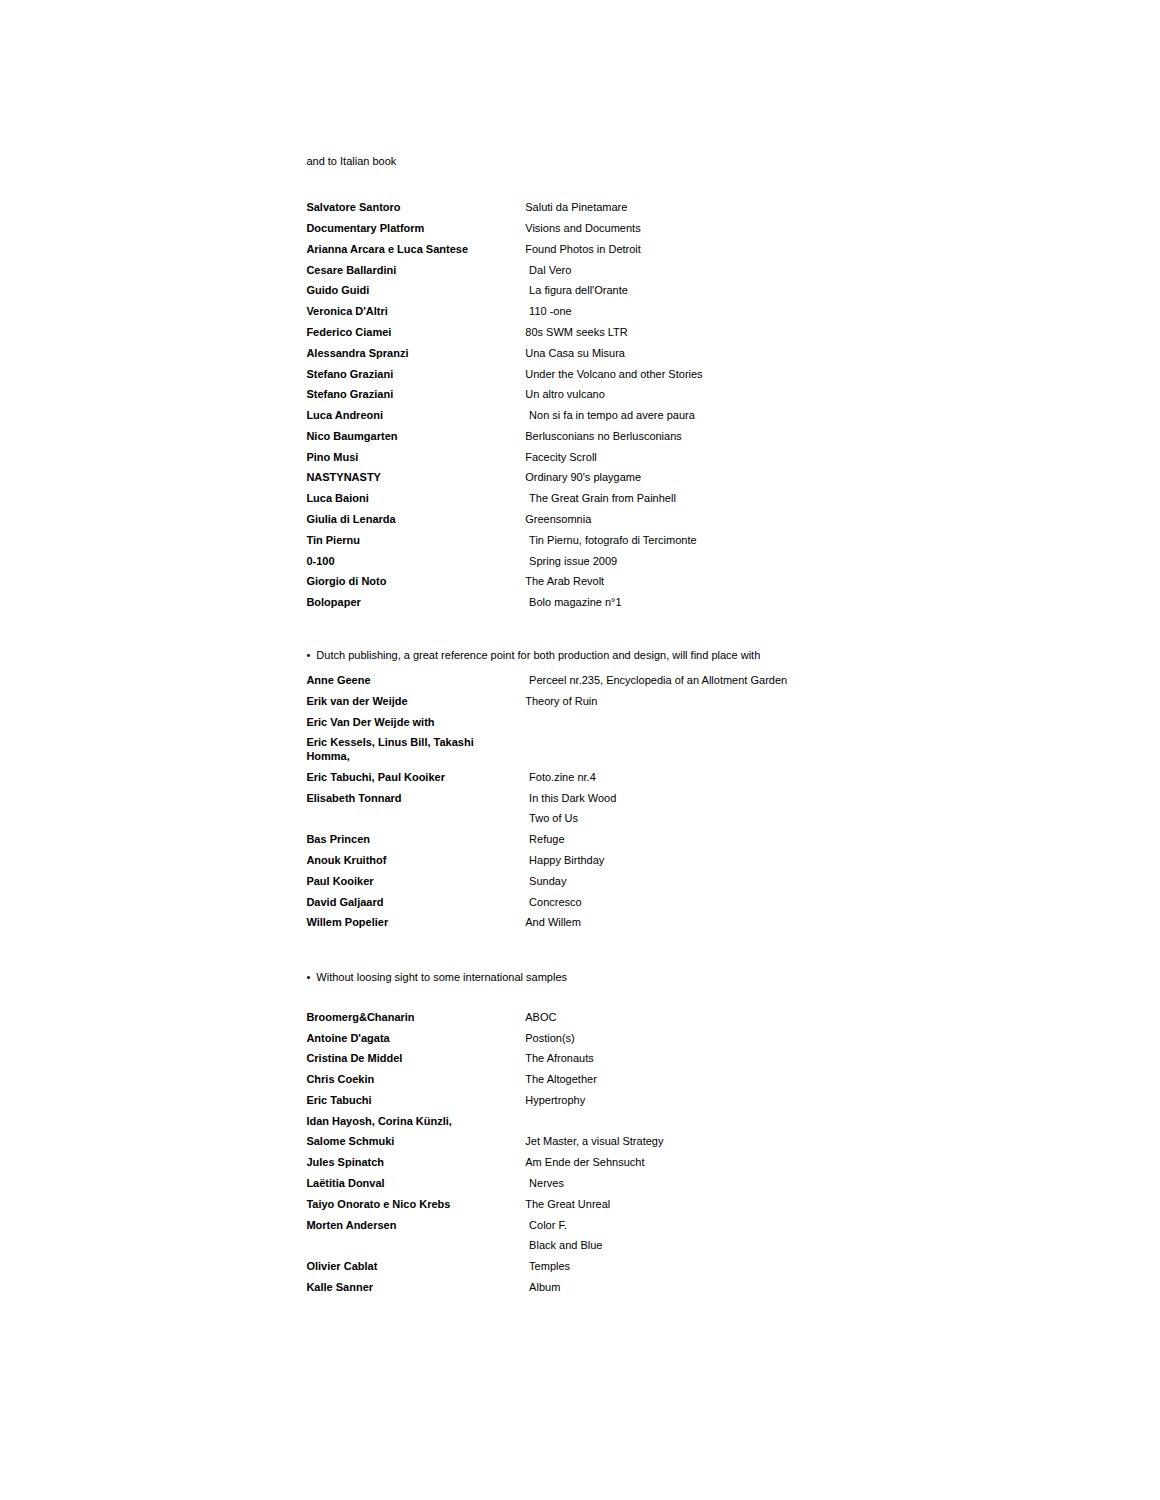and to Italian book
| Salvatore Santoro | Saluti da Pinetamare |
| Documentary Platform | Visions and Documents |
| Arianna Arcara e Luca Santese | Found Photos in Detroit |
| Cesare Ballardini | Dal Vero |
| Guido Guidi | La figura dell'Orante |
| Veronica D'Altri | 110 -one |
| Federico Ciamei | 80s SWM seeks LTR |
| Alessandra Spranzi | Una Casa su Misura |
| Stefano Graziani | Under the Volcano and other Stories |
| Stefano Graziani | Un altro vulcano |
| Luca Andreoni | Non si fa in tempo ad avere paura |
| Nico Baumgarten | Berlusconians no Berlusconians |
| Pino Musi | Facecity Scroll |
| NASTYNASTY | Ordinary 90's playgame |
| Luca Baioni | The Great Grain from Painhell |
| Giulia di Lenarda | Greensomnia |
| Tin Piernu | Tin Piernu, fotografo di Tercimonte |
| 0-100 | Spring issue 2009 |
| Giorgio di Noto | The Arab Revolt |
| Bolopaper | Bolo magazine n°1 |
• Dutch publishing, a great reference point for both production and design, will find place with
| Anne Geene | Perceel nr.235, Encyclopedia of an Allotment Garden |
| Erik van der Weijde | Theory of Ruin |
| Eric Van Der Weijde with | |
| Eric Kessels, Linus Bill, Takashi Homma, | |
| Eric Tabuchi, Paul Kooiker | Foto.zine nr.4 |
| Elisabeth Tonnard | In this Dark Wood |
| | Two of Us |
| Bas Princen | Refuge |
| Anouk Kruithof | Happy Birthday |
| Paul Kooiker | Sunday |
| David Galjaard | Concresco |
| Willem Popelier | And Willem |
• Without loosing sight to some international samples
| Broomerg&Chanarin | ABOC |
| Antoine D'agata | Postion(s) |
| Cristina De Middel | The Afronauts |
| Chris Coekin | The Altogether |
| Eric Tabuchi | Hypertrophy |
| Idan Hayosh, Corina Künzli, | |
| Salome Schmuki | Jet Master, a visual Strategy |
| Jules Spinatch | Am Ende der Sehnsucht |
| Laëtitia Donval | Nerves |
| Taiyo Onorato e Nico Krebs | The Great Unreal |
| Morten Andersen | Color F. |
| | Black and Blue |
| Olivier Cablat | Temples |
| Kalle Sanner | Album |